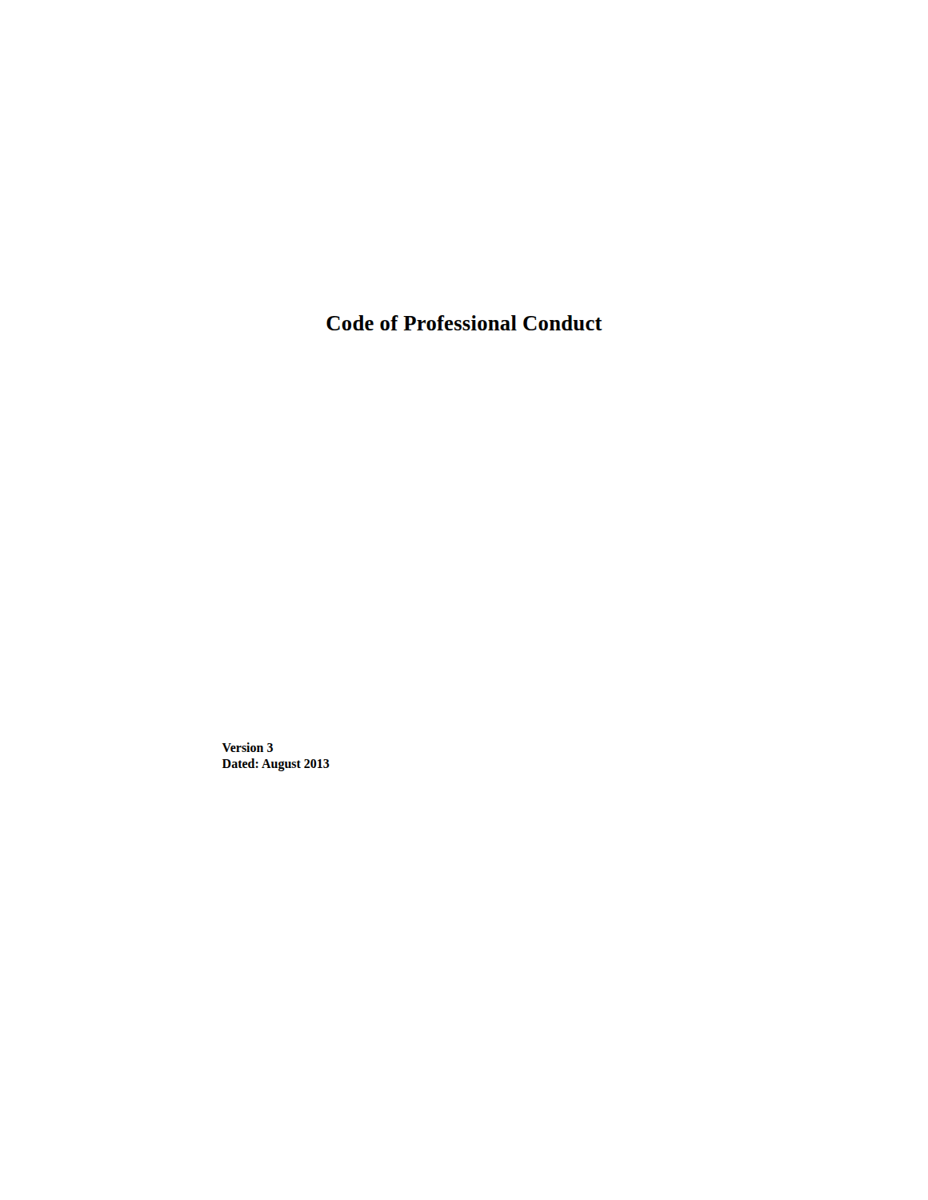Code of Professional Conduct
Version 3
Dated: August 2013